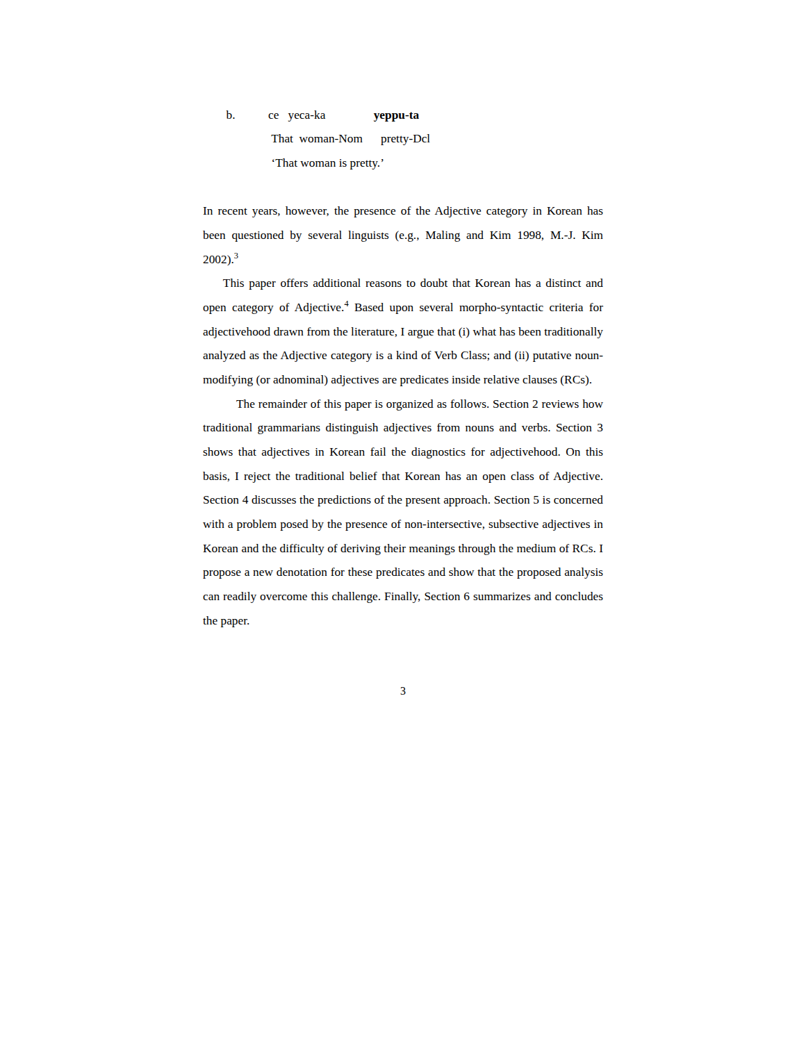b. ce yeca-ka yeppu-ta That woman-Nom pretty-Dcl ‘That woman is pretty.’
In recent years, however, the presence of the Adjective category in Korean has been questioned by several linguists (e.g., Maling and Kim 1998, M.-J. Kim 2002).3
This paper offers additional reasons to doubt that Korean has a distinct and open category of Adjective.4 Based upon several morpho-syntactic criteria for adjectivehood drawn from the literature, I argue that (i) what has been traditionally analyzed as the Adjective category is a kind of Verb Class; and (ii) putative noun-modifying (or adnominal) adjectives are predicates inside relative clauses (RCs).
The remainder of this paper is organized as follows. Section 2 reviews how traditional grammarians distinguish adjectives from nouns and verbs. Section 3 shows that adjectives in Korean fail the diagnostics for adjectivehood. On this basis, I reject the traditional belief that Korean has an open class of Adjective. Section 4 discusses the predictions of the present approach. Section 5 is concerned with a problem posed by the presence of non-intersective, subsective adjectives in Korean and the difficulty of deriving their meanings through the medium of RCs. I propose a new denotation for these predicates and show that the proposed analysis can readily overcome this challenge. Finally, Section 6 summarizes and concludes the paper.
3